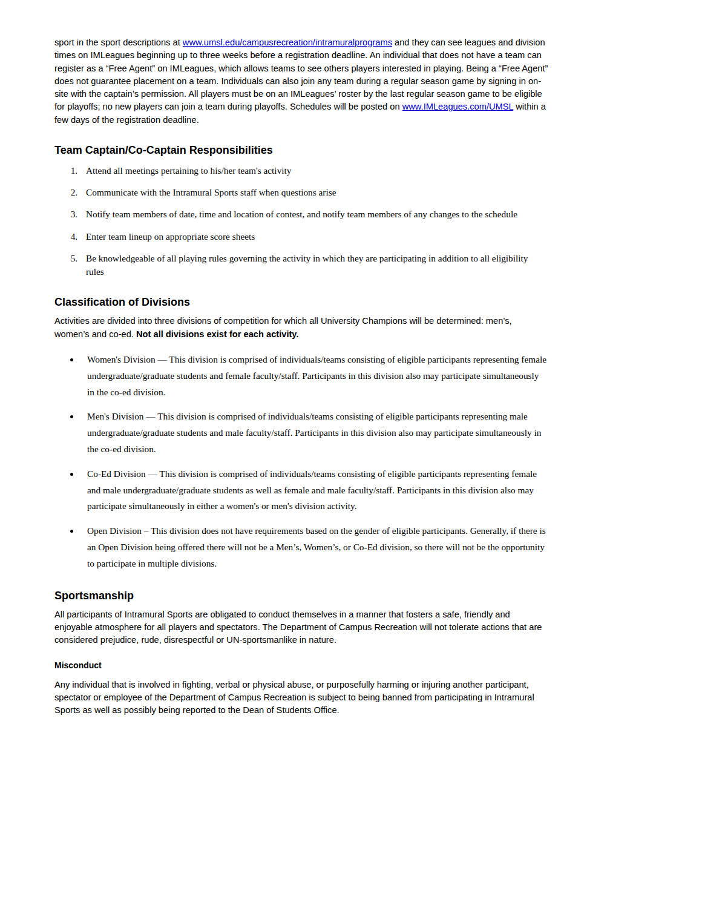sport in the sport descriptions at www.umsl.edu/campusrecreation/intramuralprograms and they can see leagues and division times on IMLeagues beginning up to three weeks before a registration deadline. An individual that does not have a team can register as a “Free Agent” on IMLeagues, which allows teams to see others players interested in playing. Being a “Free Agent” does not guarantee placement on a team. Individuals can also join any team during a regular season game by signing in on-site with the captain’s permission. All players must be on an IMLeagues’ roster by the last regular season game to be eligible for playoffs; no new players can join a team during playoffs. Schedules will be posted on www.IMLeagues.com/UMSL within a few days of the registration deadline.
Team Captain/Co-Captain Responsibilities
Attend all meetings pertaining to his/her team's activity
Communicate with the Intramural Sports staff when questions arise
Notify team members of date, time and location of contest, and notify team members of any changes to the schedule
Enter team lineup on appropriate score sheets
Be knowledgeable of all playing rules governing the activity in which they are participating in addition to all eligibility rules
Classification of Divisions
Activities are divided into three divisions of competition for which all University Champions will be determined: men’s, women’s and co-ed. Not all divisions exist for each activity.
Women's Division — This division is comprised of individuals/teams consisting of eligible participants representing female undergraduate/graduate students and female faculty/staff. Participants in this division also may participate simultaneously in the co-ed division.
Men's Division — This division is comprised of individuals/teams consisting of eligible participants representing male undergraduate/graduate students and male faculty/staff. Participants in this division also may participate simultaneously in the co-ed division.
Co-Ed Division — This division is comprised of individuals/teams consisting of eligible participants representing female and male undergraduate/graduate students as well as female and male faculty/staff. Participants in this division also may participate simultaneously in either a women's or men's division activity.
Open Division – This division does not have requirements based on the gender of eligible participants. Generally, if there is an Open Division being offered there will not be a Men’s, Women’s, or Co-Ed division, so there will not be the opportunity to participate in multiple divisions.
Sportsmanship
All participants of Intramural Sports are obligated to conduct themselves in a manner that fosters a safe, friendly and enjoyable atmosphere for all players and spectators. The Department of Campus Recreation will not tolerate actions that are considered prejudice, rude, disrespectful or UN-sportsmanlike in nature.
Misconduct
Any individual that is involved in fighting, verbal or physical abuse, or purposefully harming or injuring another participant, spectator or employee of the Department of Campus Recreation is subject to being banned from participating in Intramural Sports as well as possibly being reported to the Dean of Students Office.